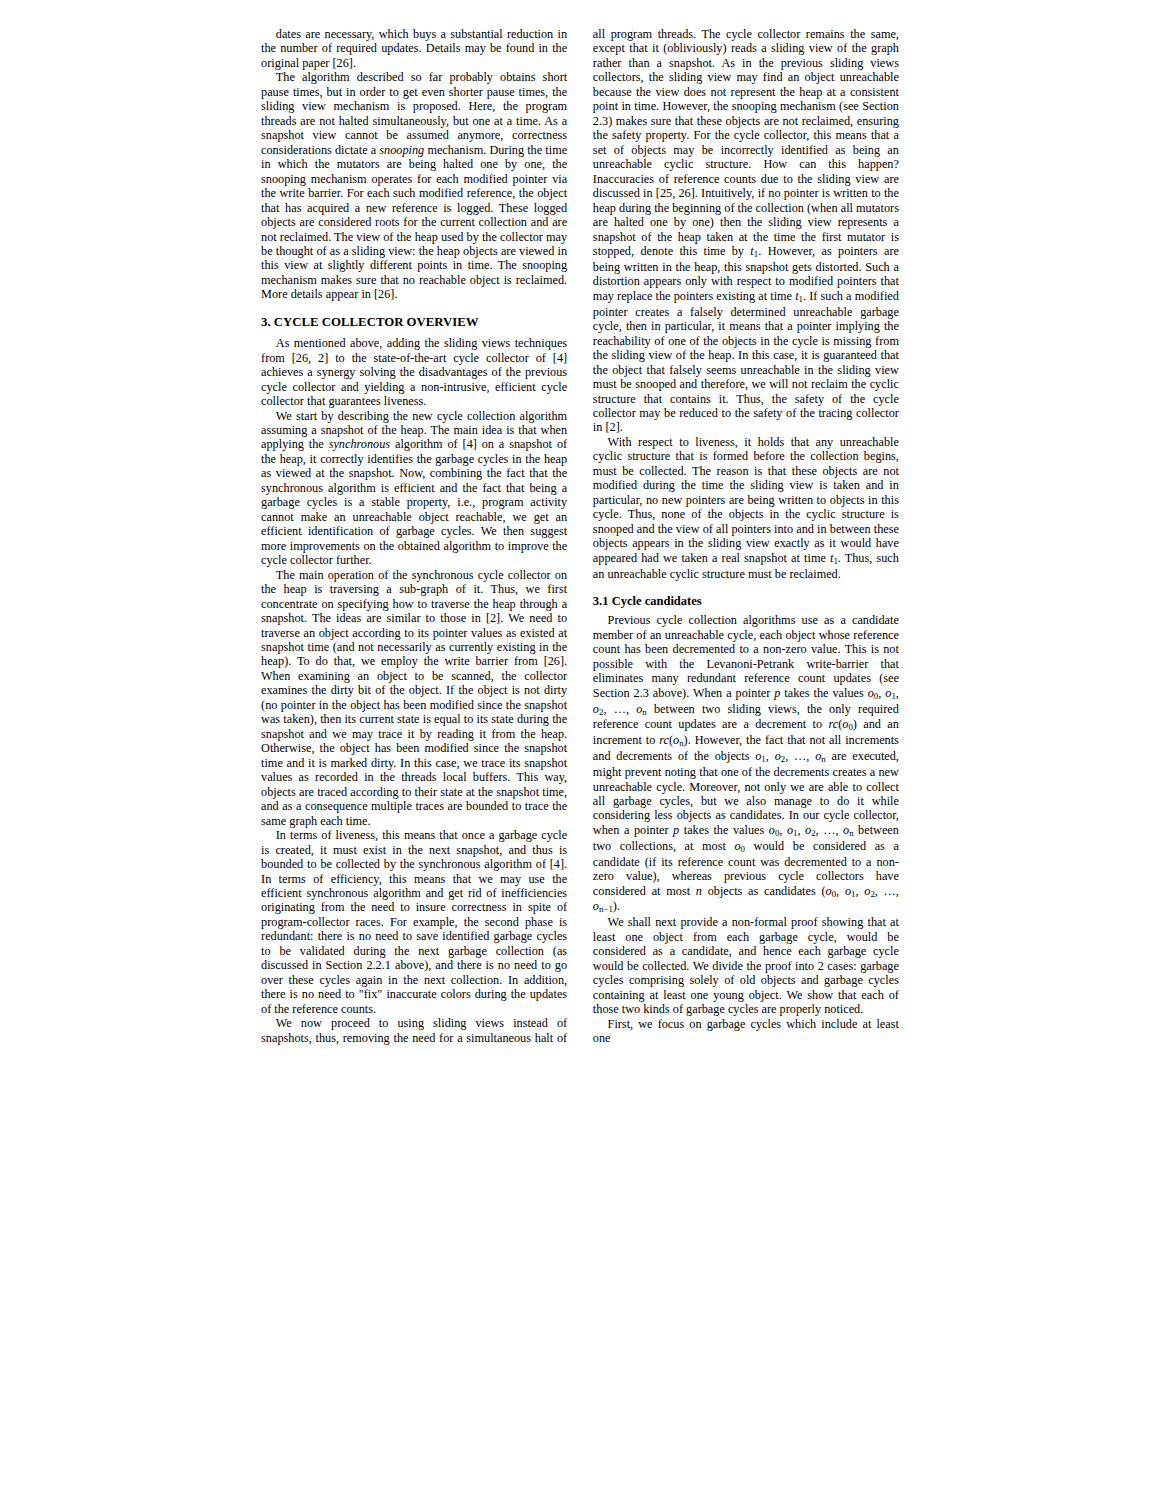dates are necessary, which buys a substantial reduction in the number of required updates. Details may be found in the original paper [26].
The algorithm described so far probably obtains short pause times, but in order to get even shorter pause times, the sliding view mechanism is proposed. Here, the program threads are not halted simultaneously, but one at a time. As a snapshot view cannot be assumed anymore, correctness considerations dictate a snooping mechanism. During the time in which the mutators are being halted one by one, the snooping mechanism operates for each modified pointer via the write barrier. For each such modified reference, the object that has acquired a new reference is logged. These logged objects are considered roots for the current collection and are not reclaimed. The view of the heap used by the collector may be thought of as a sliding view: the heap objects are viewed in this view at slightly different points in time. The snooping mechanism makes sure that no reachable object is reclaimed. More details appear in [26].
3. CYCLE COLLECTOR OVERVIEW
As mentioned above, adding the sliding views techniques from [26, 2] to the state-of-the-art cycle collector of [4] achieves a synergy solving the disadvantages of the previous cycle collector and yielding a non-intrusive, efficient cycle collector that guarantees liveness.
We start by describing the new cycle collection algorithm assuming a snapshot of the heap. The main idea is that when applying the synchronous algorithm of [4] on a snapshot of the heap, it correctly identifies the garbage cycles in the heap as viewed at the snapshot. Now, combining the fact that the synchronous algorithm is efficient and the fact that being a garbage cycles is a stable property, i.e., program activity cannot make an unreachable object reachable, we get an efficient identification of garbage cycles. We then suggest more improvements on the obtained algorithm to improve the cycle collector further.
The main operation of the synchronous cycle collector on the heap is traversing a sub-graph of it. Thus, we first concentrate on specifying how to traverse the heap through a snapshot. The ideas are similar to those in [2]. We need to traverse an object according to its pointer values as existed at snapshot time (and not necessarily as currently existing in the heap). To do that, we employ the write barrier from [26]. When examining an object to be scanned, the collector examines the dirty bit of the object. If the object is not dirty (no pointer in the object has been modified since the snapshot was taken), then its current state is equal to its state during the snapshot and we may trace it by reading it from the heap. Otherwise, the object has been modified since the snapshot time and it is marked dirty. In this case, we trace its snapshot values as recorded in the threads local buffers. This way, objects are traced according to their state at the snapshot time, and as a consequence multiple traces are bounded to trace the same graph each time.
In terms of liveness, this means that once a garbage cycle is created, it must exist in the next snapshot, and thus is bounded to be collected by the synchronous algorithm of [4]. In terms of efficiency, this means that we may use the efficient synchronous algorithm and get rid of inefficiencies originating from the need to insure correctness in spite of program-collector races. For example, the second phase is redundant: there is no need to save identified garbage cycles to be validated during the next garbage collection (as discussed in Section 2.2.1 above), and there is no need to go over these cycles again in the next collection. In addition, there is no need to "fix" inaccurate colors during the updates of the reference counts.
We now proceed to using sliding views instead of snapshots, thus, removing the need for a simultaneous halt of all program threads. The cycle collector remains the same, except that it (obliviously) reads a sliding view of the graph rather than a snapshot. As in the previous sliding views collectors, the sliding view may find an object unreachable because the view does not represent the heap at a consistent point in time. However, the snooping mechanism (see Section 2.3) makes sure that these objects are not reclaimed, ensuring the safety property. For the cycle collector, this means that a set of objects may be incorrectly identified as being an unreachable cyclic structure. How can this happen? Inaccuracies of reference counts due to the sliding view are discussed in [25, 26]. Intuitively, if no pointer is written to the heap during the beginning of the collection (when all mutators are halted one by one) then the sliding view represents a snapshot of the heap taken at the time the first mutator is stopped, denote this time by t1. However, as pointers are being written in the heap, this snapshot gets distorted. Such a distortion appears only with respect to modified pointers that may replace the pointers existing at time t1. If such a modified pointer creates a falsely determined unreachable garbage cycle, then in particular, it means that a pointer implying the reachability of one of the objects in the cycle is missing from the sliding view of the heap. In this case, it is guaranteed that the object that falsely seems unreachable in the sliding view must be snooped and therefore, we will not reclaim the cyclic structure that contains it. Thus, the safety of the cycle collector may be reduced to the safety of the tracing collector in [2].
With respect to liveness, it holds that any unreachable cyclic structure that is formed before the collection begins, must be collected. The reason is that these objects are not modified during the time the sliding view is taken and in particular, no new pointers are being written to objects in this cycle. Thus, none of the objects in the cyclic structure is snooped and the view of all pointers into and in between these objects appears in the sliding view exactly as it would have appeared had we taken a real snapshot at time t1. Thus, such an unreachable cyclic structure must be reclaimed.
3.1 Cycle candidates
Previous cycle collection algorithms use as a candidate member of an unreachable cycle, each object whose reference count has been decremented to a non-zero value. This is not possible with the Levanoni-Petrank write-barrier that eliminates many redundant reference count updates (see Section 2.3 above). When a pointer p takes the values o0, o1, o2, …, on between two sliding views, the only required reference count updates are a decrement to rc(o0) and an increment to rc(on). However, the fact that not all increments and decrements of the objects o1, o2, …, on are executed, might prevent noting that one of the decrements creates a new unreachable cycle. Moreover, not only we are able to collect all garbage cycles, but we also manage to do it while considering less objects as candidates. In our cycle collector, when a pointer p takes the values o0, o1, o2, …, on between two collections, at most o0 would be considered as a candidate (if its reference count was decremented to a non-zero value), whereas previous cycle collectors have considered at most n objects as candidates (o0, o1, o2, …, on−1).
We shall next provide a non-formal proof showing that at least one object from each garbage cycle, would be considered as a candidate, and hence each garbage cycle would be collected. We divide the proof into 2 cases: garbage cycles comprising solely of old objects and garbage cycles containing at least one young object. We show that each of those two kinds of garbage cycles are properly noticed.
First, we focus on garbage cycles which include at least one